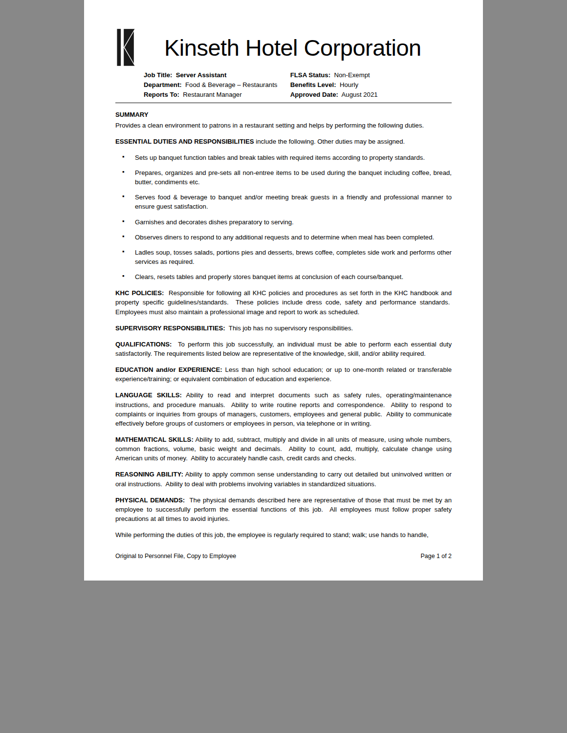Kinseth Hotel Corporation
| Job Title: Server Assistant | FLSA Status: Non-Exempt |
| Department: Food & Beverage – Restaurants | Benefits Level: Hourly |
| Reports To: Restaurant Manager | Approved Date: August 2021 |
SUMMARY
Provides a clean environment to patrons in a restaurant setting and helps by performing the following duties.
ESSENTIAL DUTIES AND RESPONSIBILITIES include the following. Other duties may be assigned.
Sets up banquet function tables and break tables with required items according to property standards.
Prepares, organizes and pre-sets all non-entree items to be used during the banquet including coffee, bread, butter, condiments etc.
Serves food & beverage to banquet and/or meeting break guests in a friendly and professional manner to ensure guest satisfaction.
Garnishes and decorates dishes preparatory to serving.
Observes diners to respond to any additional requests and to determine when meal has been completed.
Ladles soup, tosses salads, portions pies and desserts, brews coffee, completes side work and performs other services as required.
Clears, resets tables and properly stores banquet items at conclusion of each course/banquet.
KHC POLICIES: Responsible for following all KHC policies and procedures as set forth in the KHC handbook and property specific guidelines/standards. These policies include dress code, safety and performance standards. Employees must also maintain a professional image and report to work as scheduled.
SUPERVISORY RESPONSIBILITIES: This job has no supervisory responsibilities.
QUALIFICATIONS: To perform this job successfully, an individual must be able to perform each essential duty satisfactorily. The requirements listed below are representative of the knowledge, skill, and/or ability required.
EDUCATION and/or EXPERIENCE: Less than high school education; or up to one-month related or transferable experience/training; or equivalent combination of education and experience.
LANGUAGE SKILLS: Ability to read and interpret documents such as safety rules, operating/maintenance instructions, and procedure manuals. Ability to write routine reports and correspondence. Ability to respond to complaints or inquiries from groups of managers, customers, employees and general public. Ability to communicate effectively before groups of customers or employees in person, via telephone or in writing.
MATHEMATICAL SKILLS: Ability to add, subtract, multiply and divide in all units of measure, using whole numbers, common fractions, volume, basic weight and decimals. Ability to count, add, multiply, calculate change using American units of money. Ability to accurately handle cash, credit cards and checks.
REASONING ABILITY: Ability to apply common sense understanding to carry out detailed but uninvolved written or oral instructions. Ability to deal with problems involving variables in standardized situations.
PHYSICAL DEMANDS: The physical demands described here are representative of those that must be met by an employee to successfully perform the essential functions of this job. All employees must follow proper safety precautions at all times to avoid injuries.
While performing the duties of this job, the employee is regularly required to stand; walk; use hands to handle,
Original to Personnel File, Copy to Employee Page 1 of 2